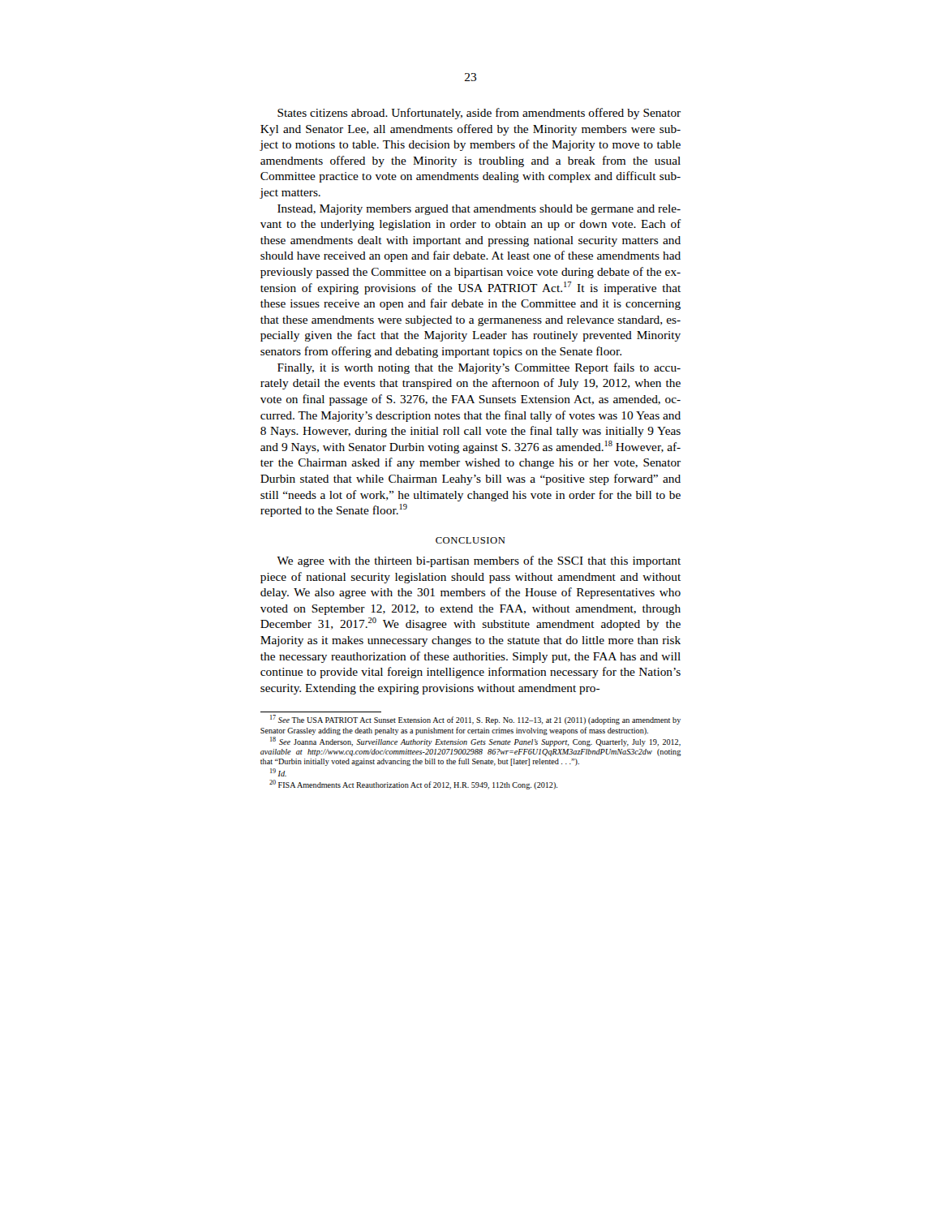23
States citizens abroad. Unfortunately, aside from amendments offered by Senator Kyl and Senator Lee, all amendments offered by the Minority members were subject to motions to table. This decision by members of the Majority to move to table amendments offered by the Minority is troubling and a break from the usual Committee practice to vote on amendments dealing with complex and difficult subject matters.
Instead, Majority members argued that amendments should be germane and relevant to the underlying legislation in order to obtain an up or down vote. Each of these amendments dealt with important and pressing national security matters and should have received an open and fair debate. At least one of these amendments had previously passed the Committee on a bipartisan voice vote during debate of the extension of expiring provisions of the USA PATRIOT Act.17 It is imperative that these issues receive an open and fair debate in the Committee and it is concerning that these amendments were subjected to a germaneness and relevance standard, especially given the fact that the Majority Leader has routinely prevented Minority senators from offering and debating important topics on the Senate floor.
Finally, it is worth noting that the Majority’s Committee Report fails to accurately detail the events that transpired on the afternoon of July 19, 2012, when the vote on final passage of S. 3276, the FAA Sunsets Extension Act, as amended, occurred. The Majority’s description notes that the final tally of votes was 10 Yeas and 8 Nays. However, during the initial roll call vote the final tally was initially 9 Yeas and 9 Nays, with Senator Durbin voting against S. 3276 as amended.18 However, after the Chairman asked if any member wished to change his or her vote, Senator Durbin stated that while Chairman Leahy’s bill was a “positive step forward” and still “needs a lot of work,” he ultimately changed his vote in order for the bill to be reported to the Senate floor.19
CONCLUSION
We agree with the thirteen bi-partisan members of the SSCI that this important piece of national security legislation should pass without amendment and without delay. We also agree with the 301 members of the House of Representatives who voted on September 12, 2012, to extend the FAA, without amendment, through December 31, 2017.20 We disagree with substitute amendment adopted by the Majority as it makes unnecessary changes to the statute that do little more than risk the necessary reauthorization of these authorities. Simply put, the FAA has and will continue to provide vital foreign intelligence information necessary for the Nation’s security. Extending the expiring provisions without amendment pro-
17 See The USA PATRIOT Act Sunset Extension Act of 2011, S. Rep. No. 112–13, at 21 (2011) (adopting an amendment by Senator Grassley adding the death penalty as a punishment for certain crimes involving weapons of mass destruction).
18 See Joanna Anderson, Surveillance Authority Extension Gets Senate Panel’s Support, Cong. Quarterly, July 19, 2012, available at http://www.cq.com/doc/committees-20120719002988 86?wr=eFF6U1QqRXM3azFlbndPUmNaS3c2dw (noting that “Durbin initially voted against advancing the bill to the full Senate, but [later] relented . . .”).
19 Id.
20 FISA Amendments Act Reauthorization Act of 2012, H.R. 5949, 112th Cong. (2012).